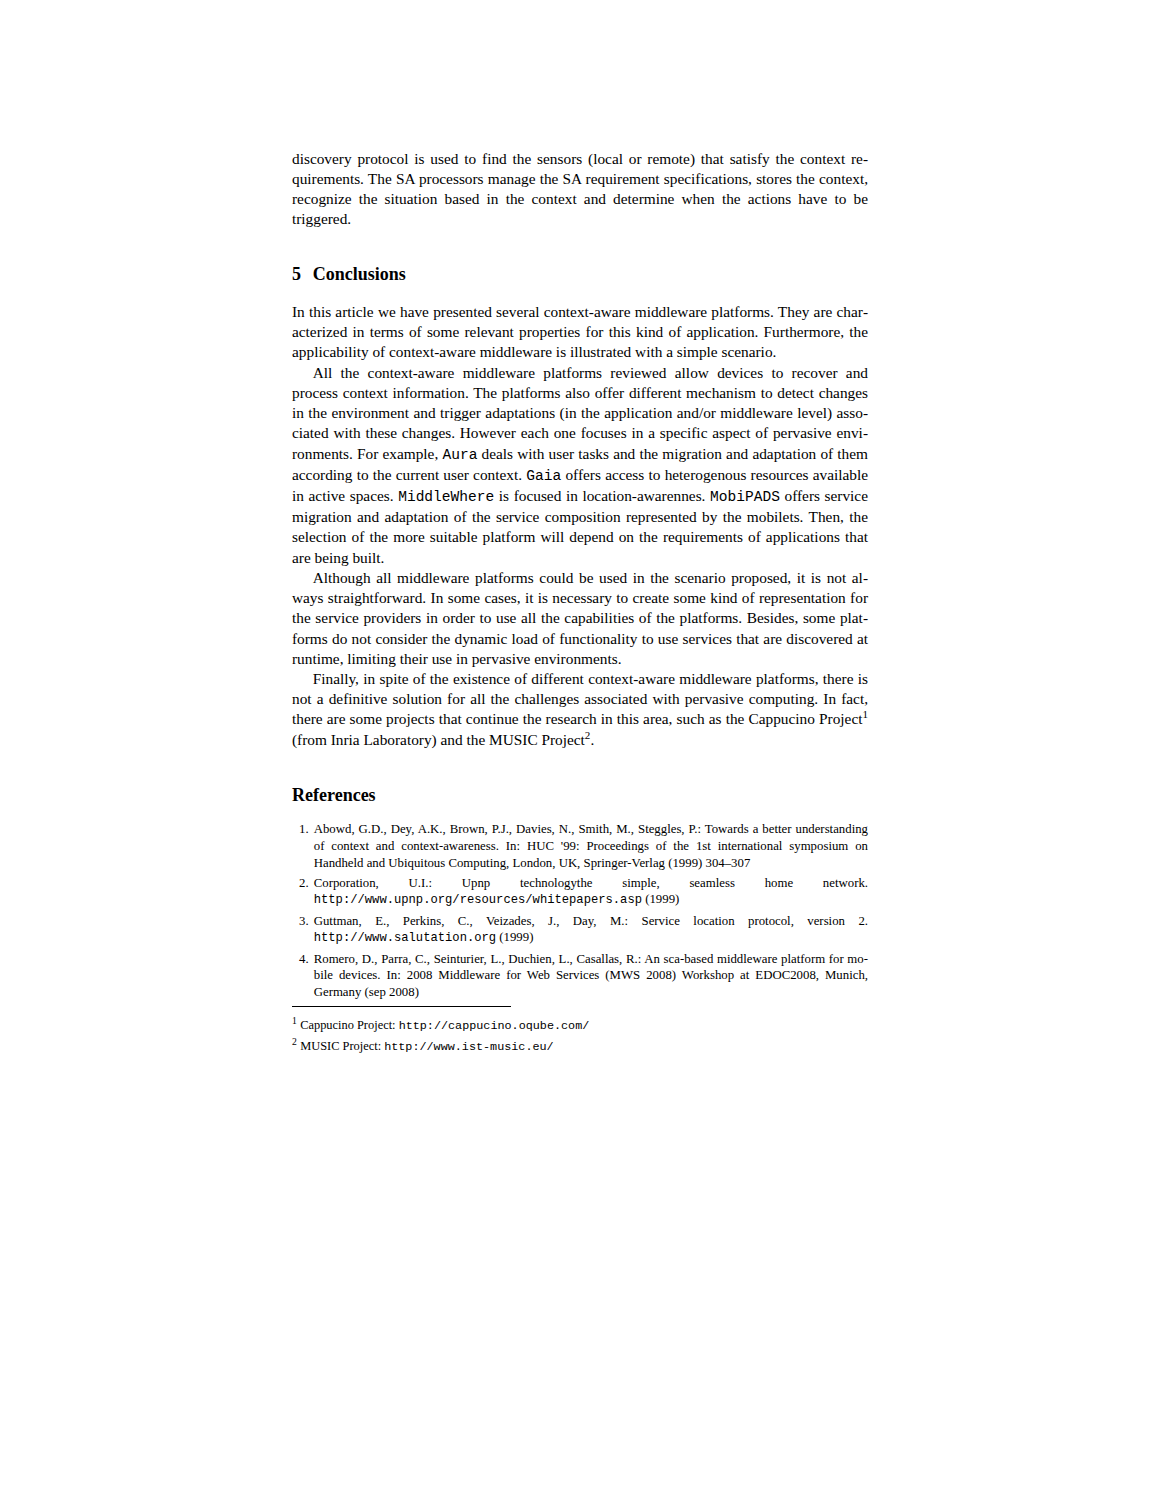discovery protocol is used to find the sensors (local or remote) that satisfy the context requirements. The SA processors manage the SA requirement specifications, stores the context, recognize the situation based in the context and determine when the actions have to be triggered.
5 Conclusions
In this article we have presented several context-aware middleware platforms. They are characterized in terms of some relevant properties for this kind of application. Furthermore, the applicability of context-aware middleware is illustrated with a simple scenario.
All the context-aware middleware platforms reviewed allow devices to recover and process context information. The platforms also offer different mechanism to detect changes in the environment and trigger adaptations (in the application and/or middleware level) associated with these changes. However each one focuses in a specific aspect of pervasive environments. For example, Aura deals with user tasks and the migration and adaptation of them according to the current user context. Gaia offers access to heterogenous resources available in active spaces. MiddleWhere is focused in location-awarennes. MobiPADS offers service migration and adaptation of the service composition represented by the mobilets. Then, the selection of the more suitable platform will depend on the requirements of applications that are being built.
Although all middleware platforms could be used in the scenario proposed, it is not always straightforward. In some cases, it is necessary to create some kind of representation for the service providers in order to use all the capabilities of the platforms. Besides, some platforms do not consider the dynamic load of functionality to use services that are discovered at runtime, limiting their use in pervasive environments.
Finally, in spite of the existence of different context-aware middleware platforms, there is not a definitive solution for all the challenges associated with pervasive computing. In fact, there are some projects that continue the research in this area, such as the Cappucino Project1 (from Inria Laboratory) and the MUSIC Project2.
References
Abowd, G.D., Dey, A.K., Brown, P.J., Davies, N., Smith, M., Steggles, P.: Towards a better understanding of context and context-awareness. In: HUC '99: Proceedings of the 1st international symposium on Handheld and Ubiquitous Computing, London, UK, Springer-Verlag (1999) 304–307
Corporation, U.I.: Upnp technologythe simple, seamless home network. http://www.upnp.org/resources/whitepapers.asp (1999)
Guttman, E., Perkins, C., Veizades, J., Day, M.: Service location protocol, version 2. http://www.salutation.org (1999)
Romero, D., Parra, C., Seinturier, L., Duchien, L., Casallas, R.: An sca-based middleware platform for mobile devices. In: 2008 Middleware for Web Services (MWS 2008) Workshop at EDOC2008, Munich, Germany (sep 2008)
1 Cappucino Project: http://cappucino.oqube.com/
2 MUSIC Project: http://www.ist-music.eu/